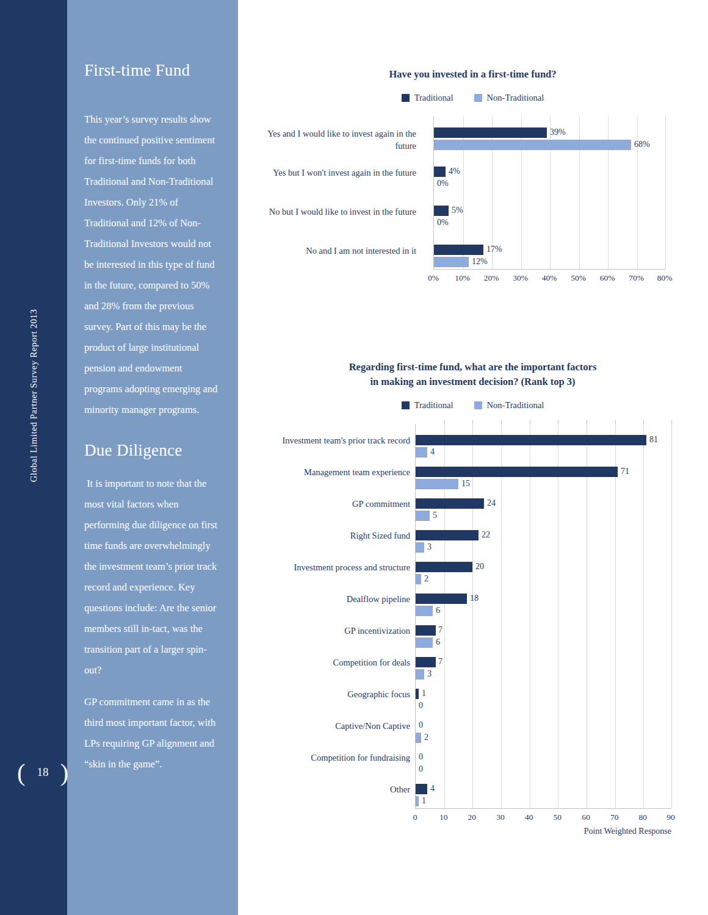Global Limited Partner Survey Report 2013
(18)
First-time Fund
This year’s survey results show the continued positive sentiment for first-time funds for both Traditional and Non-Traditional Investors. Only 21% of Traditional and 12% of Non-Traditional Investors would not be interested in this type of fund in the future, compared to 50% and 28% from the previous survey. Part of this may be the product of large institutional pension and endowment programs adopting emerging and minority manager programs.
Due Diligence
It is important to note that the most vital factors when performing due diligence on first time funds are overwhelmingly the investment team’s prior track record and experience. Key questions include: Are the senior members still in-tact, was the transition part of a larger spin-out?
GP commitment came in as the third most important factor, with LPs requiring GP alignment and “skin in the game”.
Have you invested in a first-time fund?
Traditional
Non-Traditional
Yes and I would like to invest again in the
future
Yes but I won't invest again in the future
No but I would like to invest in the future
No and I am not interested in it
39%
68%
4%
0%
5%
0%
17%
12%
0% 10% 20% 30% 40% 50% 60% 70% 80%
Regarding first-time fund, what are the important factors
in making an investment decision? (Rank top 3)
Traditional
Non-Traditional
Investment team's prior track record
Management team experience
GP commitment
Right Sized fund
Investment process and structure
Dealflow pipeline
GP incentivization
Competition for deals
Geographic focus
Captive/Non Captive
Competition for fundraising
Other
81
4
71
15
24
5
22
3
20
2
18
6
7
6
7
3
1
0
0
2
0
0
4
1
0 10 20 30 40 50 60 70 80 90
Point Weighted Response